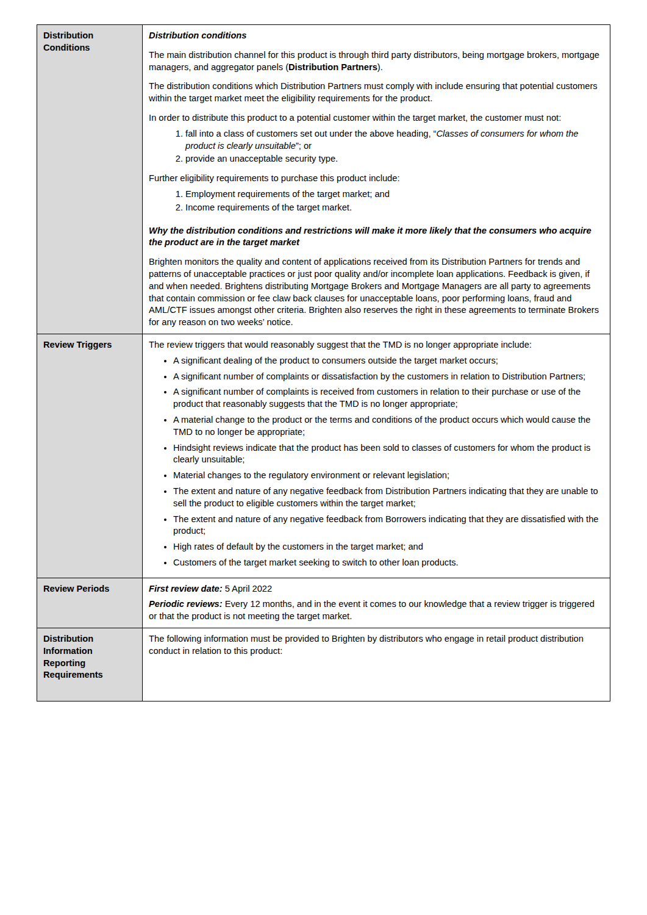| Distribution Conditions | Distribution conditions The main distribution channel for this product is through third party distributors, being mortgage brokers, mortgage managers, and aggregator panels ( Distribution Partners ). The distribution conditions which Distribution Partners must comply with include ensuring that potential customers within the target market meet the eligibility requirements for the product. In order to distribute this product to a potential customer within the target market, the customer must not: fall into a class of customers set out under the above heading, “ Classes of consumers for whom the product is clearly unsuitable ”; or provide an unacceptable security type. Further eligibility requirements to purchase this product include: Employment requirements of the target market; and Income requirements of the target market. Why the distribution conditions and restrictions will make it more likely that the consumers who acquire the product are in the target market Brighten monitors the quality and content of applications received from its Distribution Partners for trends and patterns of unacceptable practices or just poor quality and/or incomplete loan applications. Feedback is given, if and when needed. Brightens distributing Mortgage Brokers and Mortgage Managers are all party to agreements that contain commission or fee claw back clauses for unacceptable loans, poor performing loans, fraud and AML/CTF issues amongst other criteria. Brighten also reserves the right in these agreements to terminate Brokers for any reason on two weeks’ notice. |
| Review Triggers | The review triggers that would reasonably suggest that the TMD is no longer appropriate include: A significant dealing of the product to consumers outside the target market occurs; A significant number of complaints or dissatisfaction by the customers in relation to Distribution Partners; A significant number of complaints is received from customers in relation to their purchase or use of the product that reasonably suggests that the TMD is no longer appropriate; A material change to the product or the terms and conditions of the product occurs which would cause the TMD to no longer be appropriate; Hindsight reviews indicate that the product has been sold to classes of customers for whom the product is clearly unsuitable; Material changes to the regulatory environment or relevant legislation; The extent and nature of any negative feedback from Distribution Partners indicating that they are unable to sell the product to eligible customers within the target market; The extent and nature of any negative feedback from Borrowers indicating that they are dissatisfied with the product; High rates of default by the customers in the target market; and Customers of the target market seeking to switch to other loan products. |
| Review Periods | First review date: 5 April 2022 Periodic reviews: Every 12 months, and in the event it comes to our knowledge that a review trigger is triggered or that the product is not meeting the target market. |
| Distribution Information Reporting Requirements | The following information must be provided to Brighten by distributors who engage in retail product distribution conduct in relation to this product: |